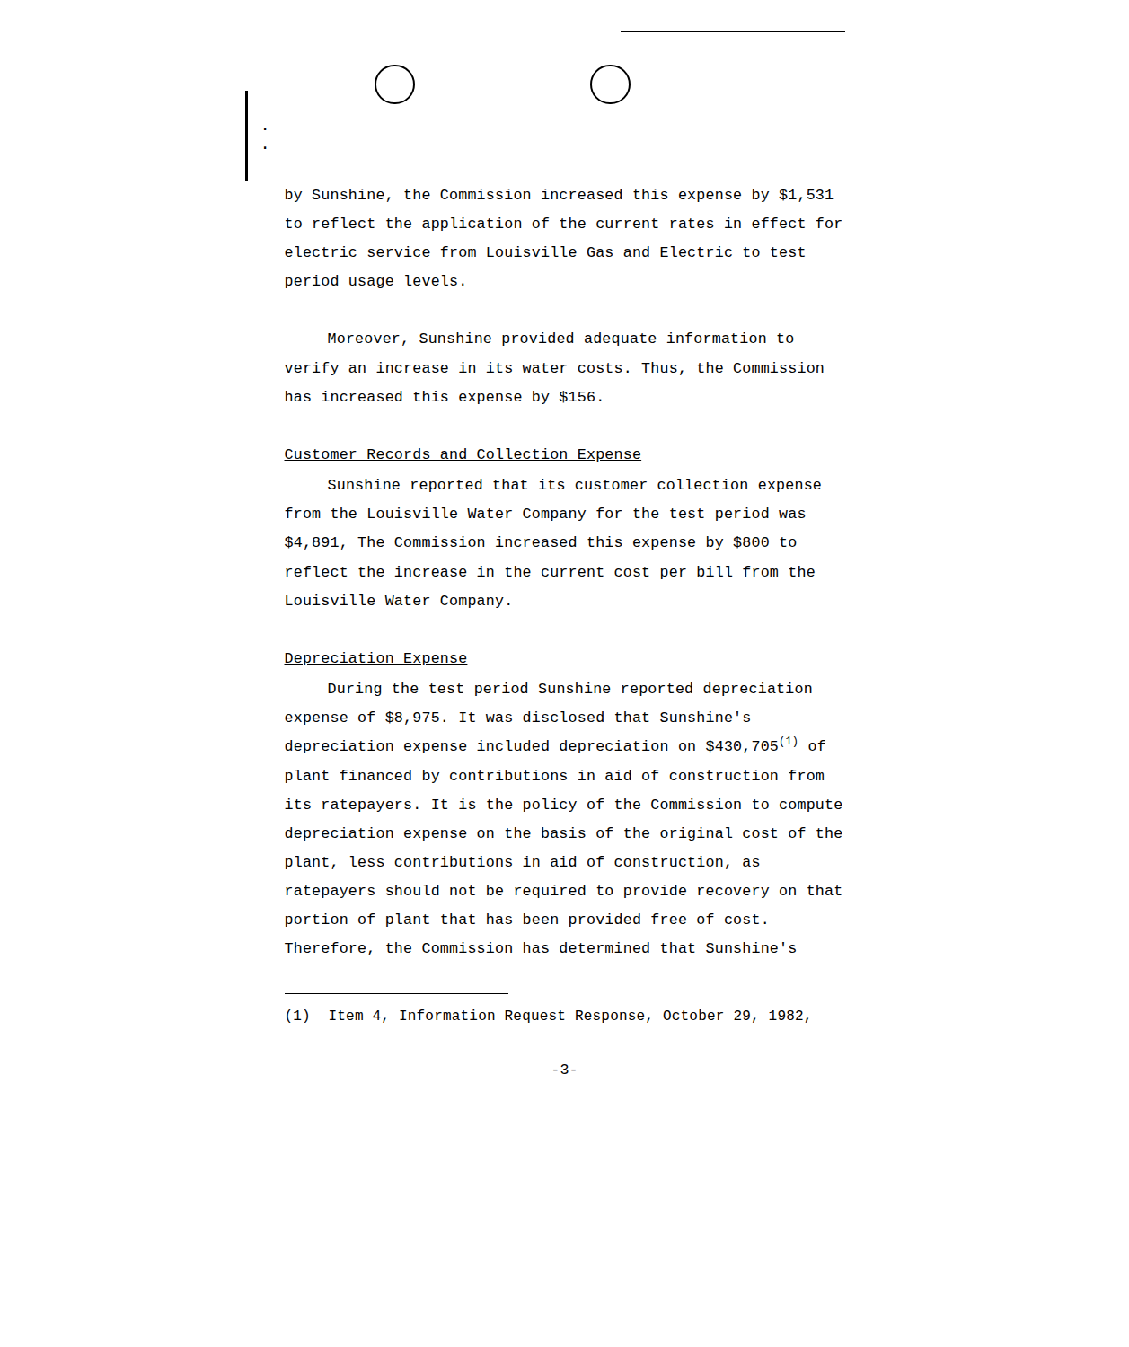.
.
by Sunshine, the Commission increased this expense by $1,531 to reflect the application of the current rates in effect for electric service from Louisville Gas and Electric to test period usage levels.
Moreover, Sunshine provided adequate information to verify an increase in its water costs. Thus, the Commission has increased this expense by $156.
Customer Records and Collection Expense
Sunshine reported that its customer collection expense from the Louisville Water Company for the test period was $4,891, The Commission increased this expense by $800 to reflect the increase in the current cost per bill from the Louisville Water Company.
Depreciation Expense
During the test period Sunshine reported depreciation expense of $8,975. It was disclosed that Sunshine's depreciation expense included depreciation on $430,705(1) of plant financed by contributions in aid of construction from its ratepayers. It is the policy of the Commission to compute depreciation expense on the basis of the original cost of the plant, less contributions in aid of construction, as ratepayers should not be required to provide recovery on that portion of plant that has been provided free of cost. Therefore, the Commission has determined that Sunshine's
(1) Item 4, Information Request Response, October 29, 1982,
-3-